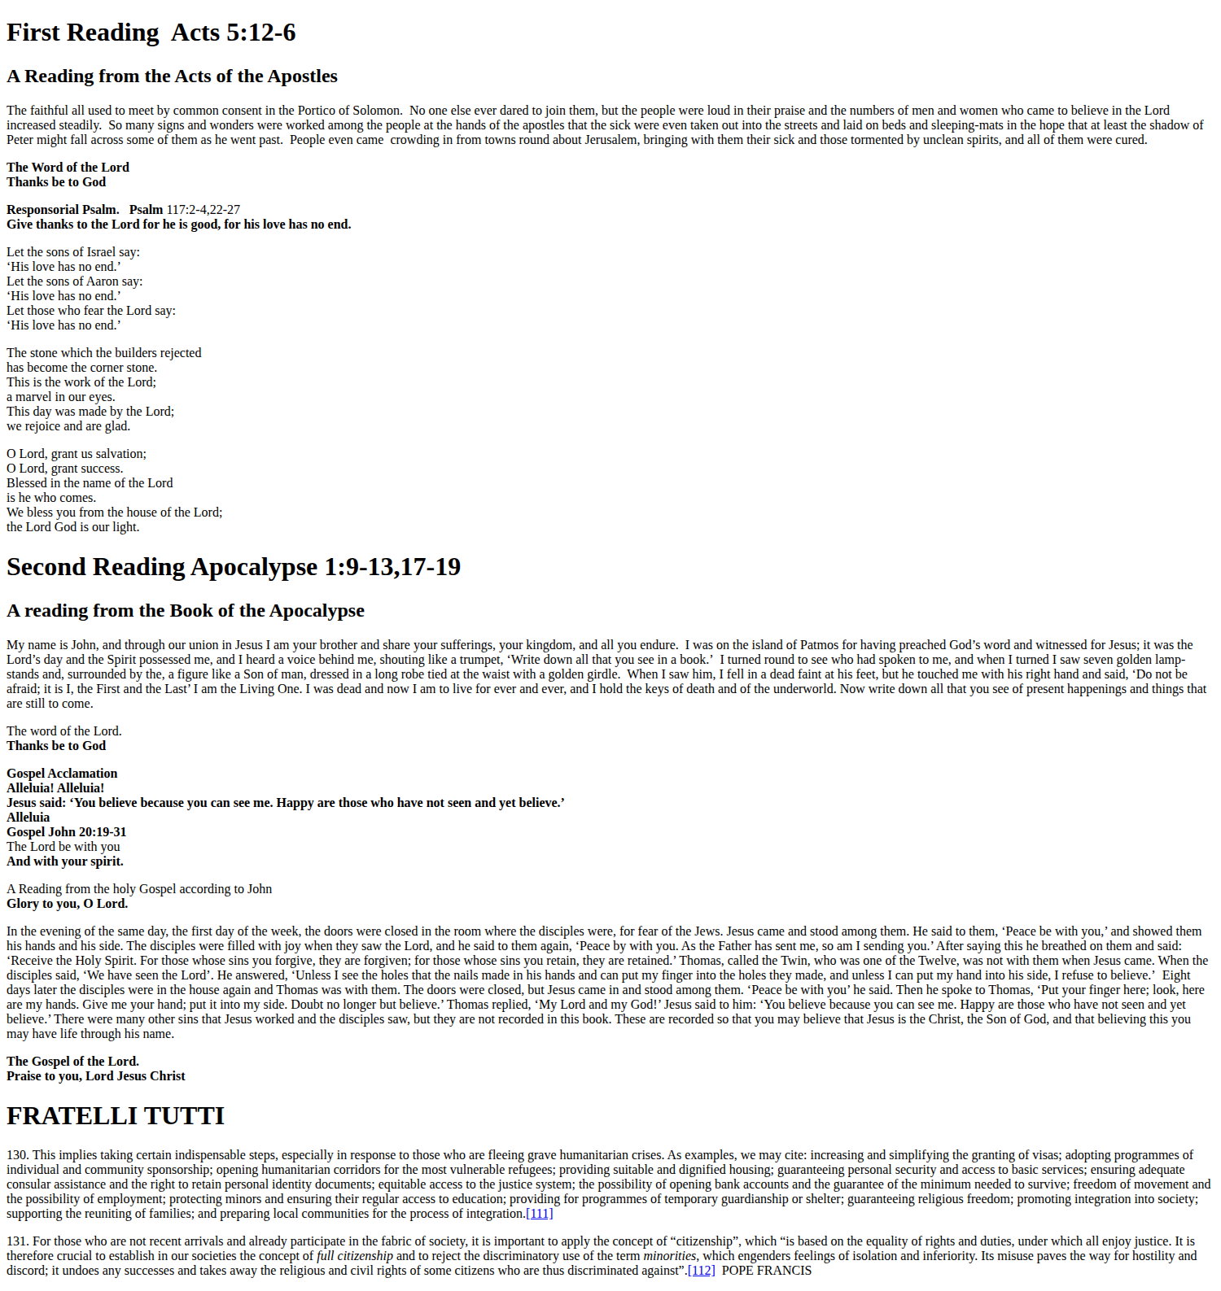First Reading Acts 5:12-6
A Reading from the Acts of the Apostles
The faithful all used to meet by common consent in the Portico of Solomon. No one else ever dared to join them, but the people were loud in their praise and the numbers of men and women who came to believe in the Lord increased steadily. So many signs and wonders were worked among the people at the hands of the apostles that the sick were even taken out into the streets and laid on beds and sleeping-mats in the hope that at least the shadow of Peter might fall across some of them as he went past. People even came crowding in from towns round about Jerusalem, bringing with them their sick and those tormented by unclean spirits, and all of them were cured.
The Word of the Lord
Thanks be to God
Responsorial Psalm. Psalm 117:2-4,22-27
Give thanks to the Lord for he is good, for his love has no end.
Let the sons of Israel say:
‘His love has no end.’
Let the sons of Aaron say:
‘His love has no end.’
Let those who fear the Lord say:
‘His love has no end.’
The stone which the builders rejected
has become the corner stone.
This is the work of the Lord;
a marvel in our eyes.
This day was made by the Lord;
we rejoice and are glad.
O Lord, grant us salvation;
O Lord, grant success.
Blessed in the name of the Lord
is he who comes.
We bless you from the house of the Lord;
the Lord God is our light.
Second Reading Apocalypse 1:9-13,17-19
A reading from the Book of the Apocalypse
My name is John, and through our union in Jesus I am your brother and share your sufferings, your kingdom, and all you endure. I was on the island of Patmos for having preached God’s word and witnessed for Jesus; it was the Lord’s day and the Spirit possessed me, and I heard a voice behind me, shouting like a trumpet, ‘Write down all that you see in a book.’ I turned round to see who had spoken to me, and when I turned I saw seven golden lamp-stands and, surrounded by the, a figure like a Son of man, dressed in a long robe tied at the waist with a golden girdle. When I saw him, I fell in a dead faint at his feet, but he touched me with his right hand and said, ‘Do not be afraid; it is I, the First and the Last’ I am the Living One. I was dead and now I am to live for ever and ever, and I hold the keys of death and of the underworld. Now write down all that you see of present happenings and things that are still to come.
The word of the Lord.
Thanks be to God
Gospel Acclamation
Alleluia! Alleluia!
Jesus said: ‘You believe because you can see me. Happy are those who have not seen and yet believe.’
Alleluia
Gospel John 20:19-31
The Lord be with you
And with your spirit.
A Reading from the holy Gospel according to John
Glory to you, O Lord.
In the evening of the same day, the first day of the week, the doors were closed in the room where the disciples were, for fear of the Jews. Jesus came and stood among them. He said to them, ‘Peace be with you,’ and showed them his hands and his side. The disciples were filled with joy when they saw the Lord, and he said to them again, ‘Peace by with you. As the Father has sent me, so am I sending you.’ After saying this he breathed on them and said: ‘Receive the Holy Spirit. For those whose sins you forgive, they are forgiven; for those whose sins you retain, they are retained.’ Thomas, called the Twin, who was one of the Twelve, was not with them when Jesus came. When the disciples said, ‘We have seen the Lord’. He answered, ‘Unless I see the holes that the nails made in his hands and can put my finger into the holes they made, and unless I can put my hand into his side, I refuse to believe.’ Eight days later the disciples were in the house again and Thomas was with them. The doors were closed, but Jesus came in and stood among them. ‘Peace be with you’ he said. Then he spoke to Thomas, ‘Put your finger here; look, here are my hands. Give me your hand; put it into my side. Doubt no longer but believe.’ Thomas replied, ‘My Lord and my God!’ Jesus said to him: ‘You believe because you can see me. Happy are those who have not seen and yet believe.’ There were many other sins that Jesus worked and the disciples saw, but they are not recorded in this book. These are recorded so that you may believe that Jesus is the Christ, the Son of God, and that believing this you may have life through his name.
The Gospel of the Lord.
Praise to you, Lord Jesus Christ
FRATELLI TUTTI
130. This implies taking certain indispensable steps, especially in response to those who are fleeing grave humanitarian crises. As examples, we may cite: increasing and simplifying the granting of visas; adopting programmes of individual and community sponsorship; opening humanitarian corridors for the most vulnerable refugees; providing suitable and dignified housing; guaranteeing personal security and access to basic services; ensuring adequate consular assistance and the right to retain personal identity documents; equitable access to the justice system; the possibility of opening bank accounts and the guarantee of the minimum needed to survive; freedom of movement and the possibility of employment; protecting minors and ensuring their regular access to education; providing for programmes of temporary guardianship or shelter; guaranteeing religious freedom; promoting integration into society; supporting the reuniting of families; and preparing local communities for the process of integration.[111]
131. For those who are not recent arrivals and already participate in the fabric of society, it is important to apply the concept of “citizenship”, which “is based on the equality of rights and duties, under which all enjoy justice. It is therefore crucial to establish in our societies the concept of full citizenship and to reject the discriminatory use of the term minorities, which engenders feelings of isolation and inferiority. Its misuse paves the way for hostility and discord; it undoes any successes and takes away the religious and civil rights of some citizens who are thus discriminated against”.[112] POPE FRANCIS